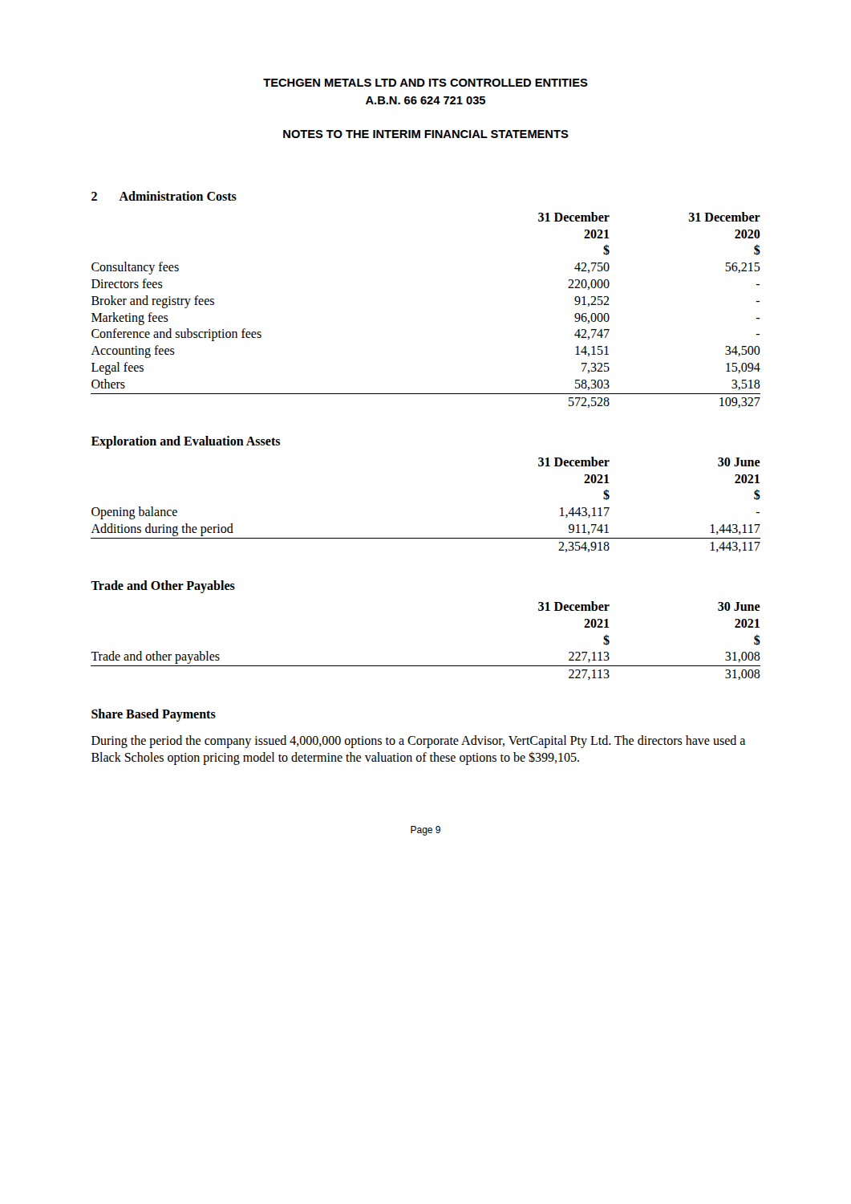TECHGEN METALS LTD AND ITS CONTROLLED ENTITIES
A.B.N. 66 624 721 035
NOTES TO THE INTERIM FINANCIAL STATEMENTS
2 Administration Costs
| | 31 December | 31 December |
| --- | --- | --- |
| | 2021 | 2020 |
| | $ | $ |
| Consultancy fees | 42,750 | 56,215 |
| Directors fees | 220,000 | - |
| Broker and registry fees | 91,252 | - |
| Marketing fees | 96,000 | - |
| Conference and subscription fees | 42,747 | - |
| Accounting fees | 14,151 | 34,500 |
| Legal fees | 7,325 | 15,094 |
| Others | 58,303 | 3,518 |
| | 572,528 | 109,327 |
Exploration and Evaluation Assets
| | 31 December | 30 June |
| --- | --- | --- |
| | 2021 | 2021 |
| | $ | $ |
| Opening balance | 1,443,117 | - |
| Additions during the period | 911,741 | 1,443,117 |
| | 2,354,918 | 1,443,117 |
Trade and Other Payables
| | 31 December | 30 June |
| --- | --- | --- |
| | 2021 | 2021 |
| | $ | $ |
| Trade and other payables | 227,113 | 31,008 |
| | 227,113 | 31,008 |
Share Based Payments
During the period the company issued 4,000,000 options to a Corporate Advisor, VertCapital Pty Ltd. The directors have used a Black Scholes option pricing model to determine the valuation of these options to be $399,105.
Page 9